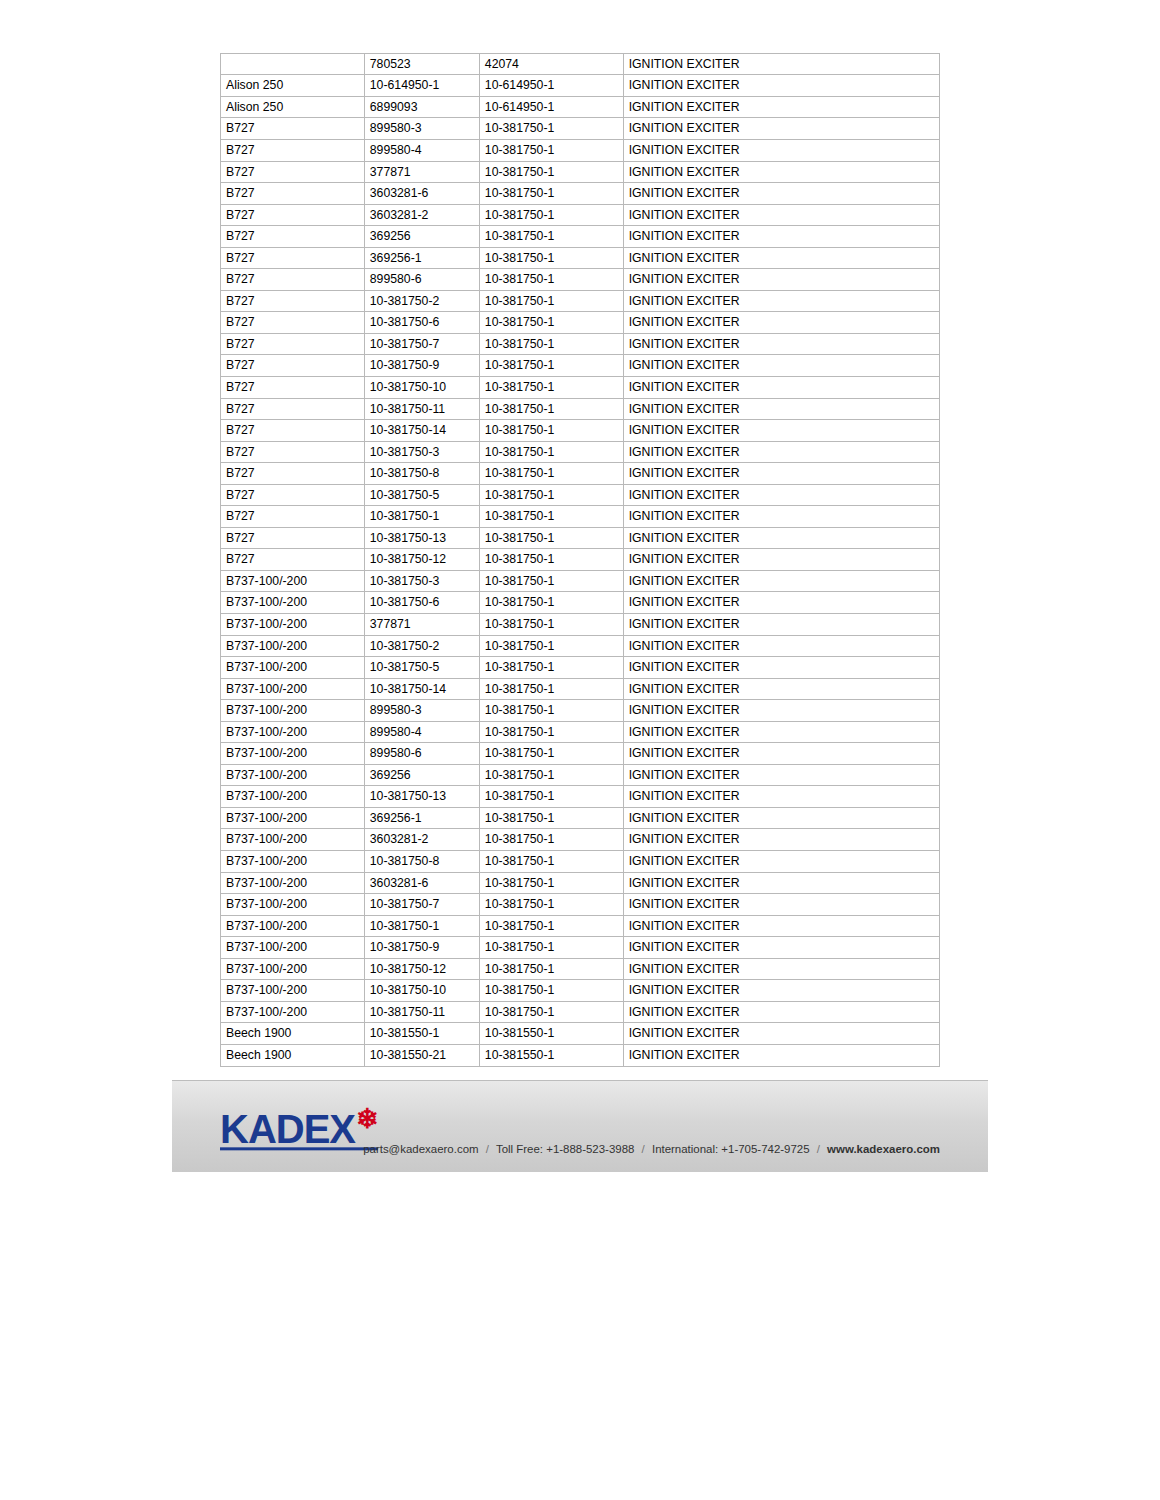| | 780523 | 42074 | IGNITION EXCITER |
| Alison 250 | 10-614950-1 | 10-614950-1 | IGNITION EXCITER |
| Alison 250 | 6899093 | 10-614950-1 | IGNITION EXCITER |
| B727 | 899580-3 | 10-381750-1 | IGNITION EXCITER |
| B727 | 899580-4 | 10-381750-1 | IGNITION EXCITER |
| B727 | 377871 | 10-381750-1 | IGNITION EXCITER |
| B727 | 3603281-6 | 10-381750-1 | IGNITION EXCITER |
| B727 | 3603281-2 | 10-381750-1 | IGNITION EXCITER |
| B727 | 369256 | 10-381750-1 | IGNITION EXCITER |
| B727 | 369256-1 | 10-381750-1 | IGNITION EXCITER |
| B727 | 899580-6 | 10-381750-1 | IGNITION EXCITER |
| B727 | 10-381750-2 | 10-381750-1 | IGNITION EXCITER |
| B727 | 10-381750-6 | 10-381750-1 | IGNITION EXCITER |
| B727 | 10-381750-7 | 10-381750-1 | IGNITION EXCITER |
| B727 | 10-381750-9 | 10-381750-1 | IGNITION EXCITER |
| B727 | 10-381750-10 | 10-381750-1 | IGNITION EXCITER |
| B727 | 10-381750-11 | 10-381750-1 | IGNITION EXCITER |
| B727 | 10-381750-14 | 10-381750-1 | IGNITION EXCITER |
| B727 | 10-381750-3 | 10-381750-1 | IGNITION EXCITER |
| B727 | 10-381750-8 | 10-381750-1 | IGNITION EXCITER |
| B727 | 10-381750-5 | 10-381750-1 | IGNITION EXCITER |
| B727 | 10-381750-1 | 10-381750-1 | IGNITION EXCITER |
| B727 | 10-381750-13 | 10-381750-1 | IGNITION EXCITER |
| B727 | 10-381750-12 | 10-381750-1 | IGNITION EXCITER |
| B737-100/-200 | 10-381750-3 | 10-381750-1 | IGNITION EXCITER |
| B737-100/-200 | 10-381750-6 | 10-381750-1 | IGNITION EXCITER |
| B737-100/-200 | 377871 | 10-381750-1 | IGNITION EXCITER |
| B737-100/-200 | 10-381750-2 | 10-381750-1 | IGNITION EXCITER |
| B737-100/-200 | 10-381750-5 | 10-381750-1 | IGNITION EXCITER |
| B737-100/-200 | 10-381750-14 | 10-381750-1 | IGNITION EXCITER |
| B737-100/-200 | 899580-3 | 10-381750-1 | IGNITION EXCITER |
| B737-100/-200 | 899580-4 | 10-381750-1 | IGNITION EXCITER |
| B737-100/-200 | 899580-6 | 10-381750-1 | IGNITION EXCITER |
| B737-100/-200 | 369256 | 10-381750-1 | IGNITION EXCITER |
| B737-100/-200 | 10-381750-13 | 10-381750-1 | IGNITION EXCITER |
| B737-100/-200 | 369256-1 | 10-381750-1 | IGNITION EXCITER |
| B737-100/-200 | 3603281-2 | 10-381750-1 | IGNITION EXCITER |
| B737-100/-200 | 10-381750-8 | 10-381750-1 | IGNITION EXCITER |
| B737-100/-200 | 3603281-6 | 10-381750-1 | IGNITION EXCITER |
| B737-100/-200 | 10-381750-7 | 10-381750-1 | IGNITION EXCITER |
| B737-100/-200 | 10-381750-1 | 10-381750-1 | IGNITION EXCITER |
| B737-100/-200 | 10-381750-9 | 10-381750-1 | IGNITION EXCITER |
| B737-100/-200 | 10-381750-12 | 10-381750-1 | IGNITION EXCITER |
| B737-100/-200 | 10-381750-10 | 10-381750-1 | IGNITION EXCITER |
| B737-100/-200 | 10-381750-11 | 10-381750-1 | IGNITION EXCITER |
| Beech 1900 | 10-381550-1 | 10-381550-1 | IGNITION EXCITER |
| Beech 1900 | 10-381550-21 | 10-381550-1 | IGNITION EXCITER |
KADEX❄
parts@kadexaero.com / Toll Free: +1-888-523-3988 / International: +1-705-742-9725 / www.kadexaero.com